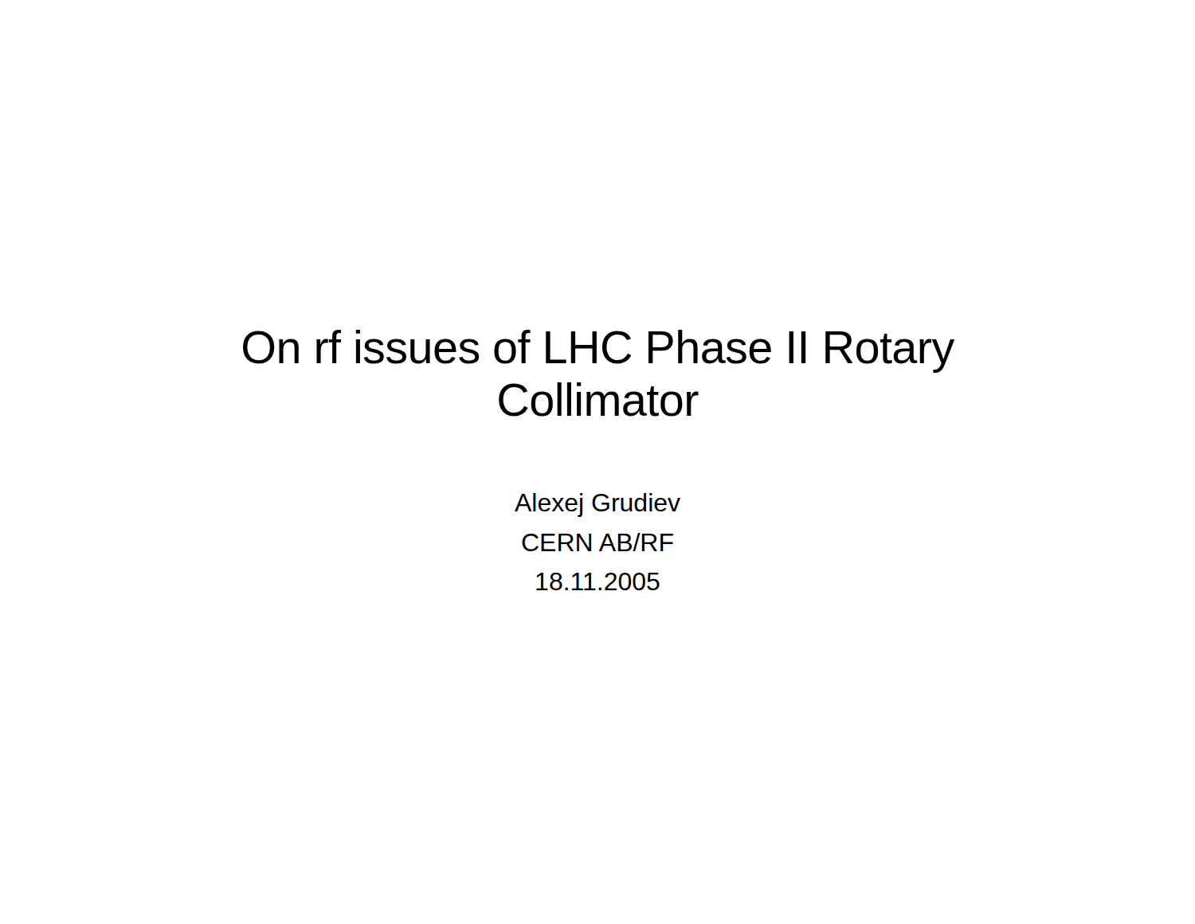On rf issues of LHC Phase II Rotary Collimator
Alexej Grudiev
CERN AB/RF
18.11.2005